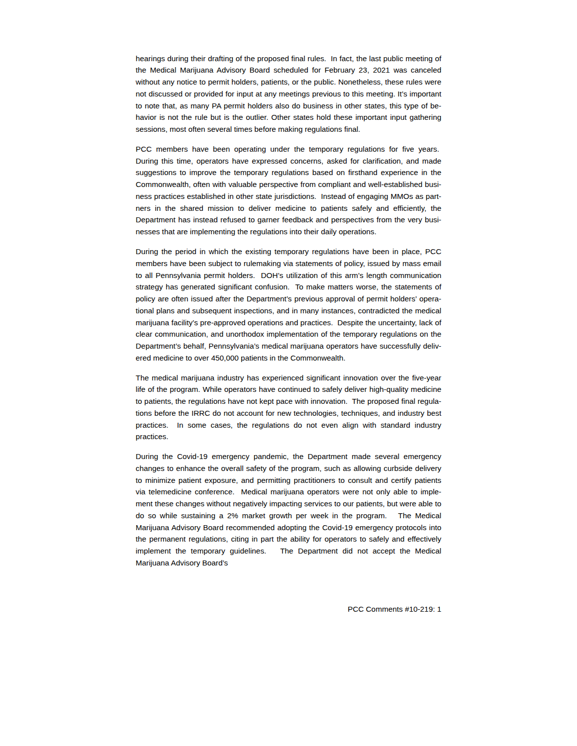hearings during their drafting of the proposed final rules. In fact, the last public meeting of the Medical Marijuana Advisory Board scheduled for February 23, 2021 was canceled without any notice to permit holders, patients, or the public. Nonetheless, these rules were not discussed or provided for input at any meetings previous to this meeting. It’s important to note that, as many PA permit holders also do business in other states, this type of behavior is not the rule but is the outlier. Other states hold these important input gathering sessions, most often several times before making regulations final.
PCC members have been operating under the temporary regulations for five years. During this time, operators have expressed concerns, asked for clarification, and made suggestions to improve the temporary regulations based on firsthand experience in the Commonwealth, often with valuable perspective from compliant and well-established business practices established in other state jurisdictions. Instead of engaging MMOs as partners in the shared mission to deliver medicine to patients safely and efficiently, the Department has instead refused to garner feedback and perspectives from the very businesses that are implementing the regulations into their daily operations.
During the period in which the existing temporary regulations have been in place, PCC members have been subject to rulemaking via statements of policy, issued by mass email to all Pennsylvania permit holders. DOH’s utilization of this arm’s length communication strategy has generated significant confusion. To make matters worse, the statements of policy are often issued after the Department’s previous approval of permit holders’ operational plans and subsequent inspections, and in many instances, contradicted the medical marijuana facility’s pre-approved operations and practices. Despite the uncertainty, lack of clear communication, and unorthodox implementation of the temporary regulations on the Department’s behalf, Pennsylvania’s medical marijuana operators have successfully delivered medicine to over 450,000 patients in the Commonwealth.
The medical marijuana industry has experienced significant innovation over the five-year life of the program. While operators have continued to safely deliver high-quality medicine to patients, the regulations have not kept pace with innovation. The proposed final regulations before the IRRC do not account for new technologies, techniques, and industry best practices. In some cases, the regulations do not even align with standard industry practices.
During the Covid-19 emergency pandemic, the Department made several emergency changes to enhance the overall safety of the program, such as allowing curbside delivery to minimize patient exposure, and permitting practitioners to consult and certify patients via telemedicine conference. Medical marijuana operators were not only able to implement these changes without negatively impacting services to our patients, but were able to do so while sustaining a 2% market growth per week in the program. The Medical Marijuana Advisory Board recommended adopting the Covid-19 emergency protocols into the permanent regulations, citing in part the ability for operators to safely and effectively implement the temporary guidelines. The Department did not accept the Medical Marijuana Advisory Board’s
PCC Comments #10-219: 1